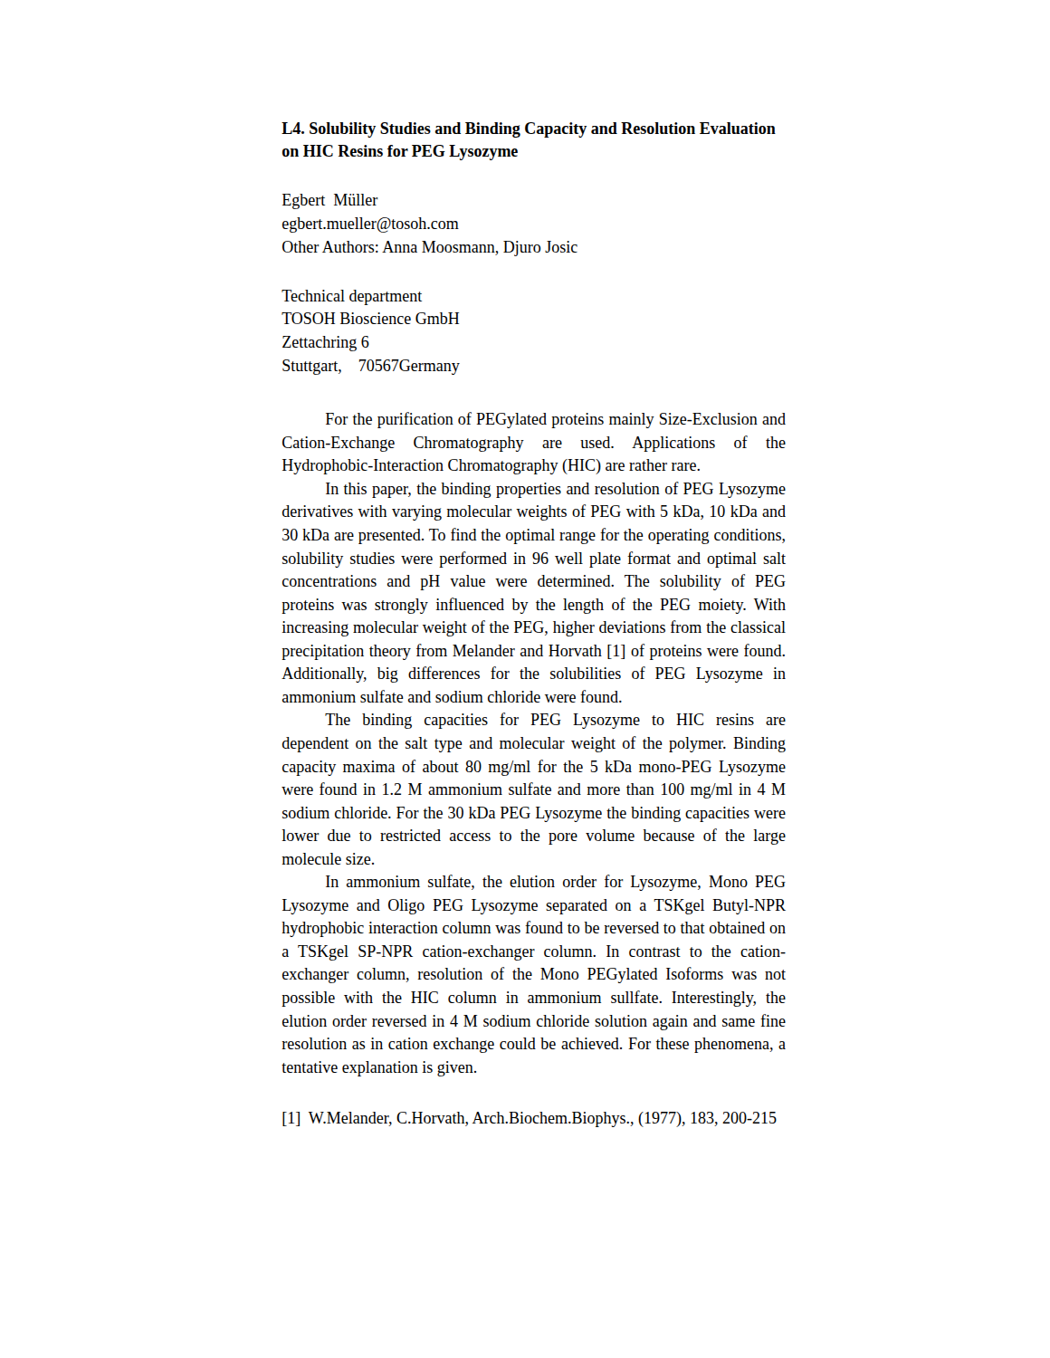L4. Solubility Studies and Binding Capacity and Resolution Evaluation on HIC Resins for PEG Lysozyme
Egbert Müller
egbert.mueller@tosoh.com
Other Authors: Anna Moosmann, Djuro Josic
Technical department
TOSOH Bioscience GmbH
Zettachring 6
Stuttgart, 70567Germany
For the purification of PEGylated proteins mainly Size-Exclusion and Cation-Exchange Chromatography are used. Applications of the Hydrophobic-Interaction Chromatography (HIC) are rather rare.
In this paper, the binding properties and resolution of PEG Lysozyme derivatives with varying molecular weights of PEG with 5 kDa, 10 kDa and 30 kDa are presented. To find the optimal range for the operating conditions, solubility studies were performed in 96 well plate format and optimal salt concentrations and pH value were determined. The solubility of PEG proteins was strongly influenced by the length of the PEG moiety. With increasing molecular weight of the PEG, higher deviations from the classical precipitation theory from Melander and Horvath [1] of proteins were found. Additionally, big differences for the solubilities of PEG Lysozyme in ammonium sulfate and sodium chloride were found.
The binding capacities for PEG Lysozyme to HIC resins are dependent on the salt type and molecular weight of the polymer. Binding capacity maxima of about 80 mg/ml for the 5 kDa mono-PEG Lysozyme were found in 1.2 M ammonium sulfate and more than 100 mg/ml in 4 M sodium chloride. For the 30 kDa PEG Lysozyme the binding capacities were lower due to restricted access to the pore volume because of the large molecule size.
In ammonium sulfate, the elution order for Lysozyme, Mono PEG Lysozyme and Oligo PEG Lysozyme separated on a TSKgel Butyl-NPR hydrophobic interaction column was found to be reversed to that obtained on a TSKgel SP-NPR cation-exchanger column. In contrast to the cation-exchanger column, resolution of the Mono PEGylated Isoforms was not possible with the HIC column in ammonium sullfate. Interestingly, the elution order reversed in 4 M sodium chloride solution again and same fine resolution as in cation exchange could be achieved. For these phenomena, a tentative explanation is given.
[1] W.Melander, C.Horvath, Arch.Biochem.Biophys., (1977), 183, 200-215